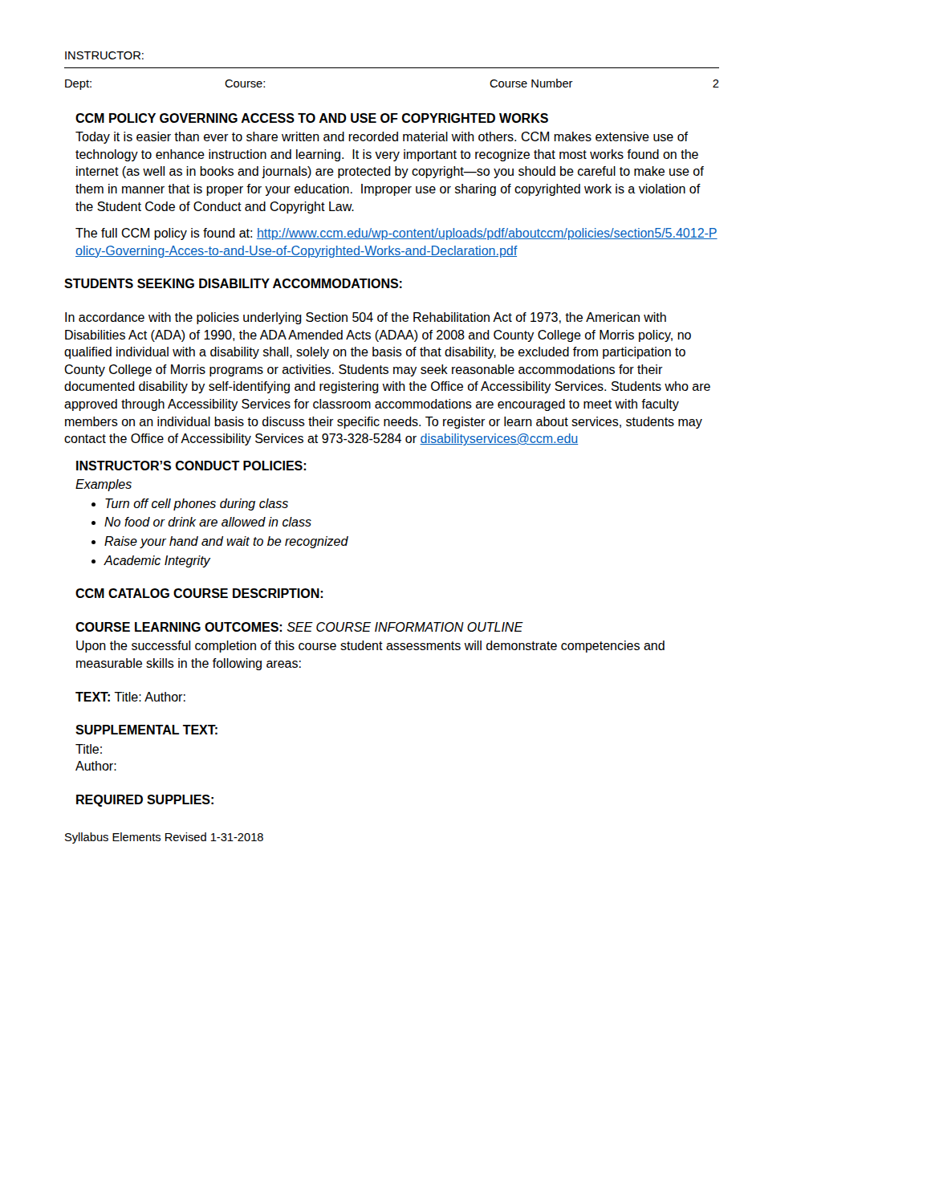INSTRUCTOR:
Dept:
Course:
Course Number
2
CCM Policy Governing Access to and Use of Copyrighted Works
Today it is easier than ever to share written and recorded material with others. CCM makes extensive use of technology to enhance instruction and learning. It is very important to recognize that most works found on the internet (as well as in books and journals) are protected by copyright—so you should be careful to make use of them in manner that is proper for your education. Improper use or sharing of copyrighted work is a violation of the Student Code of Conduct and Copyright Law.
The full CCM policy is found at: http://www.ccm.edu/wp-content/uploads/pdf/aboutccm/policies/section5/5.4012-Policy-Governing-Acces-to-and-Use-of-Copyrighted-Works-and-Declaration.pdf
Students Seeking Disability Accommodations:
In accordance with the policies underlying Section 504 of the Rehabilitation Act of 1973, the American with Disabilities Act (ADA) of 1990, the ADA Amended Acts (ADAA) of 2008 and County College of Morris policy, no qualified individual with a disability shall, solely on the basis of that disability, be excluded from participation to County College of Morris programs or activities. Students may seek reasonable accommodations for their documented disability by self-identifying and registering with the Office of Accessibility Services. Students who are approved through Accessibility Services for classroom accommodations are encouraged to meet with faculty members on an individual basis to discuss their specific needs. To register or learn about services, students may contact the Office of Accessibility Services at 973-328-5284 or disabilityservices@ccm.edu
Instructor’s Conduct Policies:
Examples
Turn off cell phones during class
No food or drink are allowed in class
Raise your hand and wait to be recognized
Academic Integrity
CCM Catalog Course Description:
Course Learning Outcomes: See Course Information Outline
Upon the successful completion of this course student assessments will demonstrate competencies and measurable skills in the following areas:
TEXT: Title: Author:
Supplemental Text:
Title:
Author:
Required Supplies:
Syllabus Elements Revised 1-31-2018